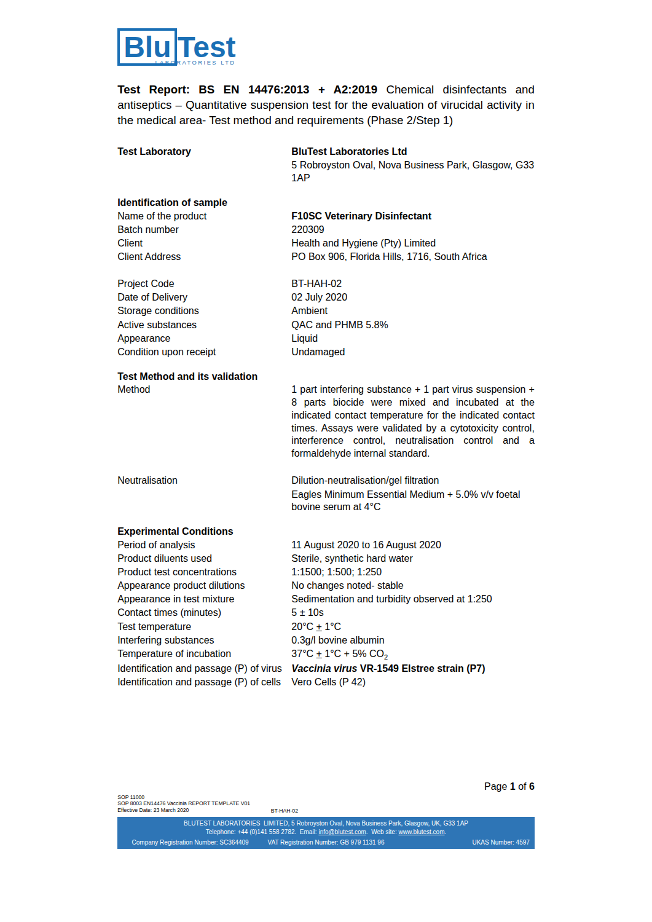Blu Test
LABORATORIES LTD
Test Report: BS EN 14476:2013 + A2:2019 Chemical disinfectants and antiseptics – Quantitative suspension test for the evaluation of virucidal activity in the medical area- Test method and requirements (Phase 2/Step 1)
| Test Laboratory | BluTest Laboratories Ltd |
| | 5 Robroyston Oval, Nova Business Park, Glasgow, G33 1AP |
Identification of sample
| Name of the product | F10SC Veterinary Disinfectant |
| Batch number | 220309 |
| Client | Health and Hygiene (Pty) Limited |
| Client Address | PO Box 906, Florida Hills, 1716, South Africa |
| Project Code | BT-HAH-02 |
| Date of Delivery | 02 July 2020 |
| Storage conditions | Ambient |
| Active substances | QAC and PHMB 5.8% |
| Appearance | Liquid |
| Condition upon receipt | Undamaged |
Test Method and its validation
| Method | 1 part interfering substance + 1 part virus suspension + 8 parts biocide were mixed and incubated at the indicated contact temperature for the indicated contact times. Assays were validated by a cytotoxicity control, interference control, neutralisation control and a formaldehyde internal standard. |
| Neutralisation | Dilution-neutralisation/gel filtration |
| | Eagles Minimum Essential Medium + 5.0% v/v foetal bovine serum at 4°C |
Experimental Conditions
| Period of analysis | 11 August 2020 to 16 August 2020 |
| Product diluents used | Sterile, synthetic hard water |
| Product test concentrations | 1:1500; 1:500; 1:250 |
| Appearance product dilutions | No changes noted- stable |
| Appearance in test mixture | Sedimentation and turbidity observed at 1:250 |
| Contact times (minutes) | 5 ± 10s |
| Test temperature | 20°C + 1°C |
| Interfering substances | 0.3g/l bovine albumin |
| Temperature of incubation | 37°C + 1°C + 5% CO 2 |
| Identification and passage (P) of virus | Vaccinia virus VR-1549 Elstree strain (P7) |
| Identification and passage (P) of cells | Vero Cells (P 42) |
Page 1 of 6
SOP 11000
SOP 8003 EN14476 Vaccinia REPORT TEMPLATE V01
Effective Date: 23 March 2020 BT-HAH-02
BLUTEST LABORATORIES LIMITED, 5 Robroyston Oval, Nova Business Park, Glasgow, UK, G33 1AP
Telephone: +44 (0)141 558 2782. Email: info@blutest.com. Web site: www.blutest.com.
Company Registration Number: SC364409 VAT Registration Number: GB 979 1131 96 UKAS Number: 4597